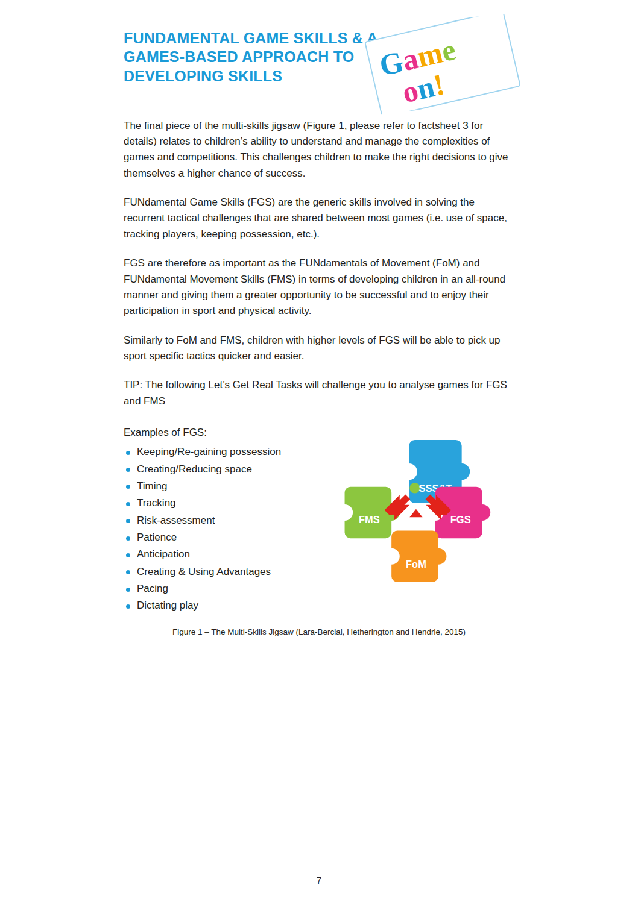Fundamental Game Skills & A Games-Based Approach to Developing Skills
Game on!
The final piece of the multi-skills jigsaw (Figure 1, please refer to factsheet 3 for details) relates to children’s ability to understand and manage the complexities of games and competitions. This challenges children to make the right decisions to give themselves a higher chance of success.
FUNdamental Game Skills (FGS) are the generic skills involved in solving the recurrent tactical challenges that are shared between most games (i.e. use of space, tracking players, keeping possession, etc.).
FGS are therefore as important as the FUNdamentals of Movement (FoM) and FUNdamental Movement Skills (FMS) in terms of developing children in an all-round manner and giving them a greater opportunity to be successful and to enjoy their participation in sport and physical activity.
Similarly to FoM and FMS, children with higher levels of FGS will be able to pick up sport specific tactics quicker and easier.
TIP: The following Let’s Get Real Tasks will challenge you to analyse games for FGS and FMS
Examples of FGS:
Keeping/Re-gaining possession
Creating/Reducing space
Timing
Tracking
Risk-assessment
Patience
Anticipation
Creating & Using Advantages
Pacing
Dictating play
SSS&T FMS FGS FoM
Figure 1 – The Multi-Skills Jigsaw (Lara-Bercial, Hetherington and Hendrie, 2015)
7